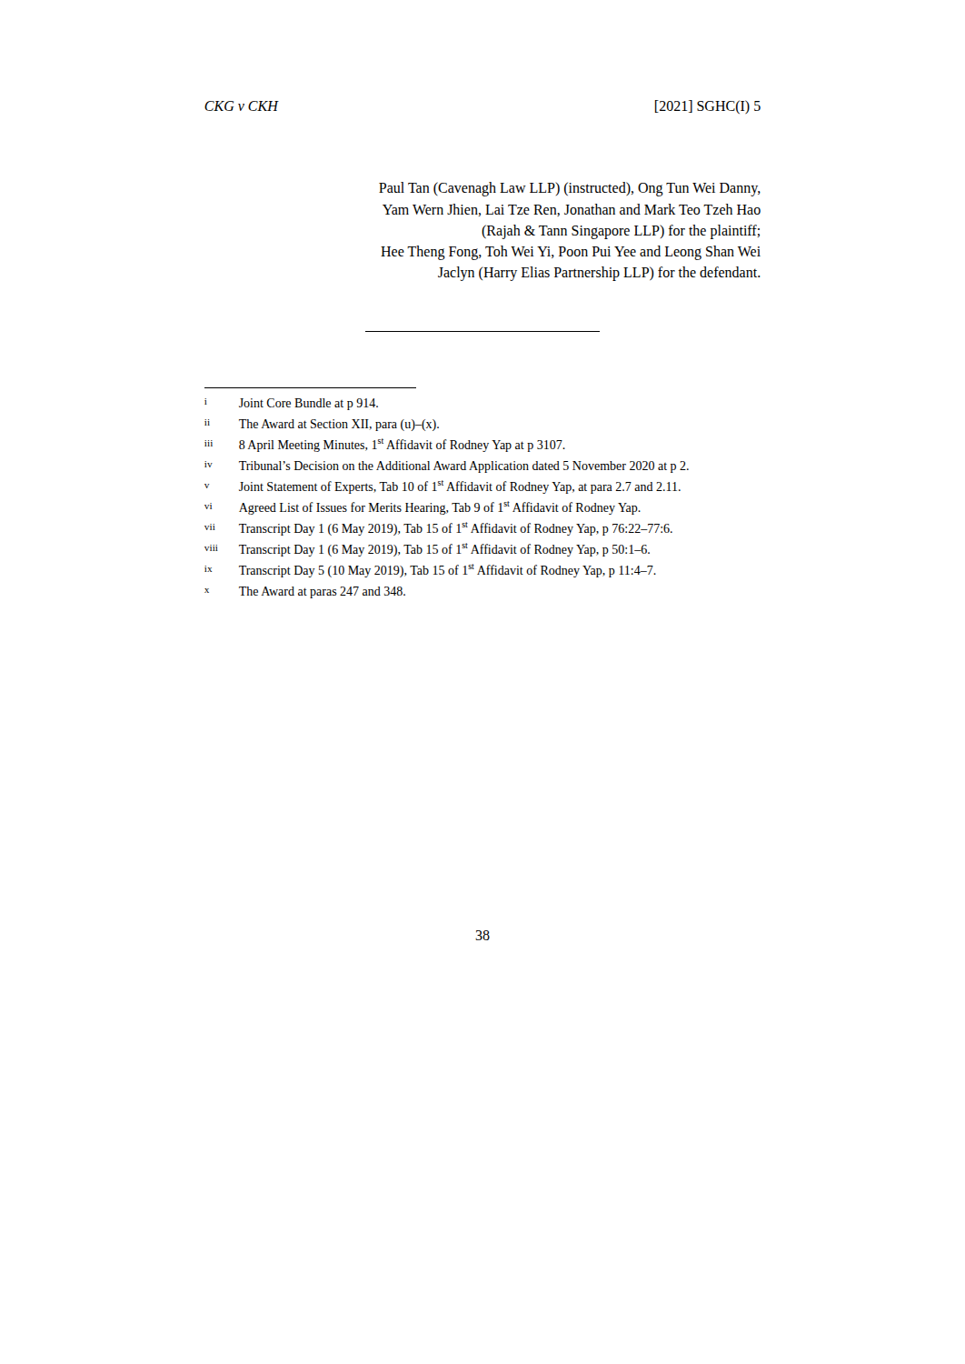CKG v CKH
[2021] SGHC(I) 5
Paul Tan (Cavenagh Law LLP) (instructed), Ong Tun Wei Danny,
Yam Wern Jhien, Lai Tze Ren, Jonathan and Mark Teo Tzeh Hao
(Rajah & Tann Singapore LLP) for the plaintiff;
Hee Theng Fong, Toh Wei Yi, Poon Pui Yee and Leong Shan Wei
Jaclyn (Harry Elias Partnership LLP) for the defendant.
| i | Joint Core Bundle at p 914. |
| ii | The Award at Section XII, para (u)–(x). |
| iii | 8 April Meeting Minutes, 1 st Affidavit of Rodney Yap at p 3107. |
| iv | Tribunal’s Decision on the Additional Award Application dated 5 November 2020 at p 2. |
| v | Joint Statement of Experts, Tab 10 of 1 st Affidavit of Rodney Yap, at para 2.7 and 2.11. |
| vi | Agreed List of Issues for Merits Hearing, Tab 9 of 1 st Affidavit of Rodney Yap. |
| vii | Transcript Day 1 (6 May 2019), Tab 15 of 1 st Affidavit of Rodney Yap, p 76:22–77:6. |
| viii | Transcript Day 1 (6 May 2019), Tab 15 of 1 st Affidavit of Rodney Yap, p 50:1–6. |
| ix | Transcript Day 5 (10 May 2019), Tab 15 of 1 st Affidavit of Rodney Yap, p 11:4–7. |
| x | The Award at paras 247 and 348. |
38